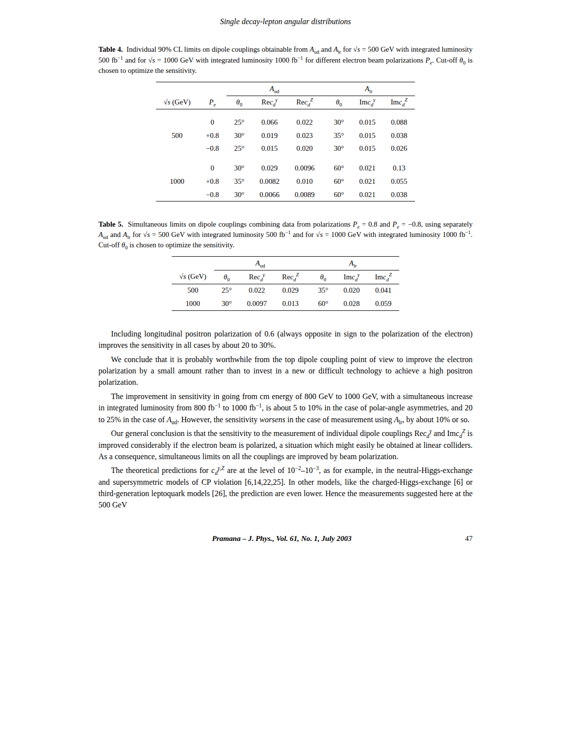Single decay-lepton angular distributions
Table 4. Individual 90% CL limits on dipole couplings obtainable from Aud and Alr for √s = 500 GeV with integrated luminosity 500 fb−1 and for √s = 1000 GeV with integrated luminosity 1000 fb−1 for different electron beam polarizations Pe. Cut-off θ0 is chosen to optimize the sensitivity.
| | | A ud | A lr |
| --- | --- | --- | --- |
| √s (GeV) | P e | θ 0 | Re c d γ | Re c d Z | θ 0 | Im c d γ | Im c d Z |
| | 0 | 25° | 0.066 | 0.022 | 30° | 0.015 | 0.088 |
| 500 | +0.8 | 30° | 0.019 | 0.023 | 35° | 0.015 | 0.038 |
| | −0.8 | 25° | 0.015 | 0.020 | 30° | 0.015 | 0.026 |
| | 0 | 30° | 0.029 | 0.0096 | 60° | 0.021 | 0.13 |
| 1000 | +0.8 | 35° | 0.0082 | 0.010 | 60° | 0.021 | 0.055 |
| | −0.8 | 30° | 0.0066 | 0.0089 | 60° | 0.021 | 0.038 |
Table 5. Simultaneous limits on dipole couplings combining data from polarizations Pe = 0.8 and Pe = −0.8, using separately Aud and Alr for √s = 500 GeV with integrated luminosity 500 fb−1 and for √s = 1000 GeV with integrated luminosity 1000 fb−1. Cut-off θ0 is chosen to optimize the sensitivity.
| | A ud | A lr |
| --- | --- | --- |
| √s (GeV) | θ 0 | Re c d γ | Re c d Z | θ 0 | Im c d γ | Im c d Z |
| 500 | 25° | 0.022 | 0.029 | 35° | 0.020 | 0.041 |
| 1000 | 30° | 0.0097 | 0.013 | 60° | 0.028 | 0.059 |
Including longitudinal positron polarization of 0.6 (always opposite in sign to the polarization of the electron) improves the sensitivity in all cases by about 20 to 30%.
We conclude that it is probably worthwhile from the top dipole coupling point of view to improve the electron polarization by a small amount rather than to invest in a new or difficult technology to achieve a high positron polarization.
The improvement in sensitivity in going from cm energy of 800 GeV to 1000 GeV, with a simultaneous increase in integrated luminosity from 800 fb−1 to 1000 fb−1, is about 5 to 10% in the case of polar-angle asymmetries, and 20 to 25% in the case of Aud. However, the sensitivity worsens in the case of measurement using Alr, by about 10% or so.
Our general conclusion is that the sensitivity to the measurement of individual dipole couplings Recdγ and ImcdZ is improved considerably if the electron beam is polarized, a situation which might easily be obtained at linear colliders. As a consequence, simultaneous limits on all the couplings are improved by beam polarization.
The theoretical predictions for cdγ,Z are at the level of 10−2–10−3, as for example, in the neutral-Higgs-exchange and supersymmetric models of CP violation [6,14,22,25]. In other models, like the charged-Higgs-exchange [6] or third-generation leptoquark models [26], the prediction are even lower. Hence the measurements suggested here at the 500 GeV
Pramana – J. Phys., Vol. 61, No. 1, July 2003 47